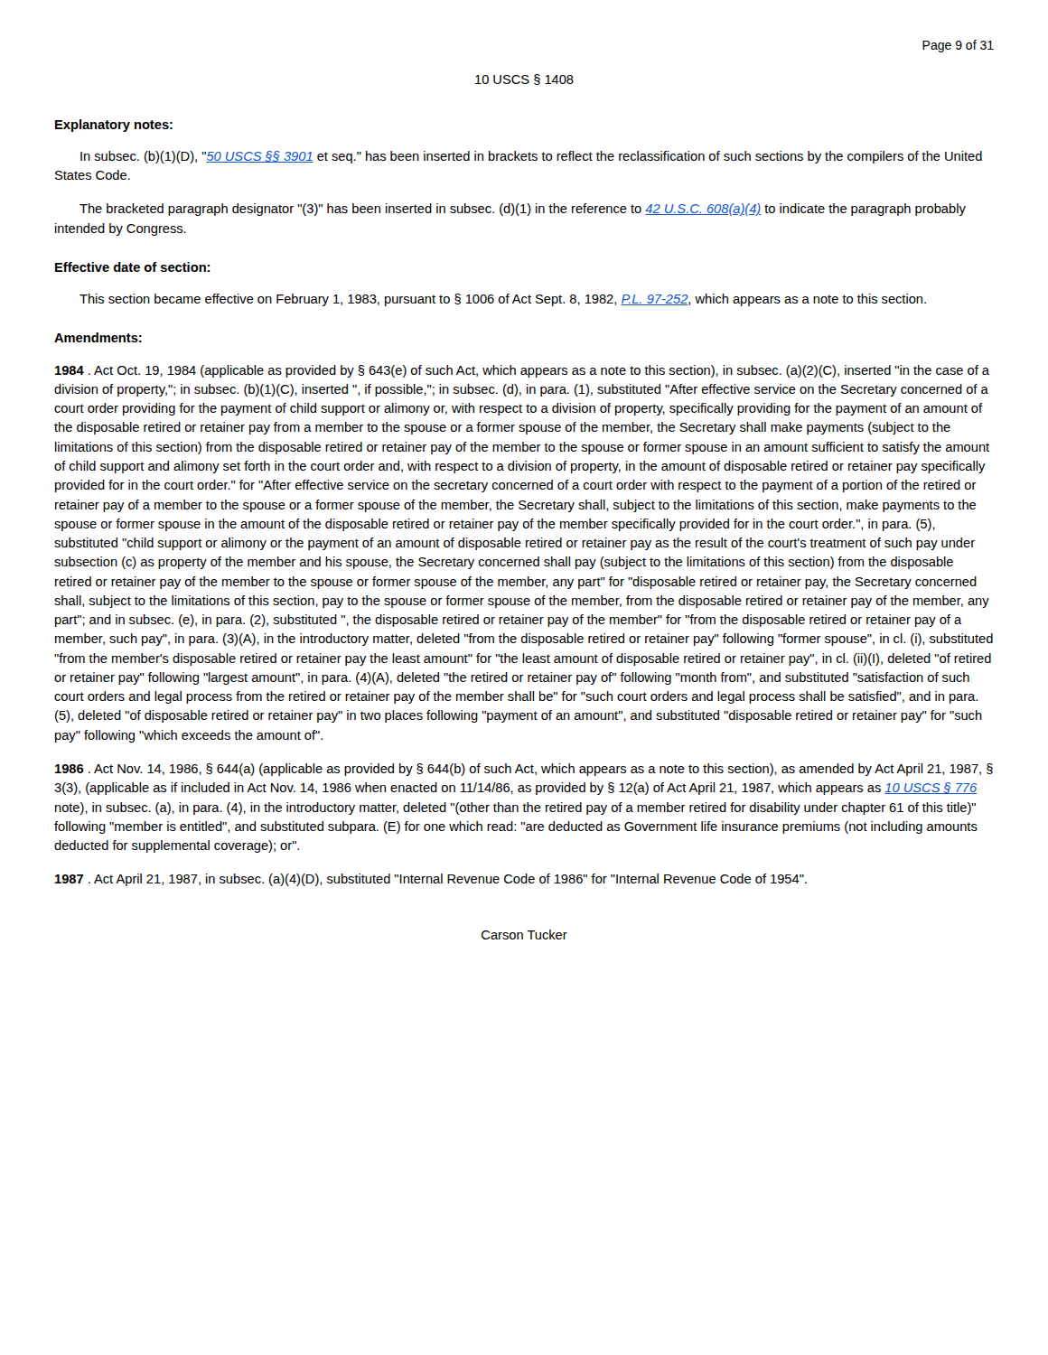Page 9 of 31
10 USCS § 1408
Explanatory notes:
In subsec. (b)(1)(D), "50 USCS §§ 3901 et seq." has been inserted in brackets to reflect the reclassification of such sections by the compilers of the United States Code.
The bracketed paragraph designator "(3)" has been inserted in subsec. (d)(1) in the reference to 42 U.S.C. 608(a)(4) to indicate the paragraph probably intended by Congress.
Effective date of section:
This section became effective on February 1, 1983, pursuant to § 1006 of Act Sept. 8, 1982, P.L. 97-252, which appears as a note to this section.
Amendments:
1984 . Act Oct. 19, 1984 (applicable as provided by § 643(e) of such Act, which appears as a note to this section), in subsec. (a)(2)(C), inserted "in the case of a division of property,"; in subsec. (b)(1)(C), inserted ", if possible,"; in subsec. (d), in para. (1), substituted "After effective service on the Secretary concerned of a court order providing for the payment of child support or alimony or, with respect to a division of property, specifically providing for the payment of an amount of the disposable retired or retainer pay from a member to the spouse or a former spouse of the member, the Secretary shall make payments (subject to the limitations of this section) from the disposable retired or retainer pay of the member to the spouse or former spouse in an amount sufficient to satisfy the amount of child support and alimony set forth in the court order and, with respect to a division of property, in the amount of disposable retired or retainer pay specifically provided for in the court order." for "After effective service on the secretary concerned of a court order with respect to the payment of a portion of the retired or retainer pay of a member to the spouse or a former spouse of the member, the Secretary shall, subject to the limitations of this section, make payments to the spouse or former spouse in the amount of the disposable retired or retainer pay of the member specifically provided for in the court order.", in para. (5), substituted "child support or alimony or the payment of an amount of disposable retired or retainer pay as the result of the court's treatment of such pay under subsection (c) as property of the member and his spouse, the Secretary concerned shall pay (subject to the limitations of this section) from the disposable retired or retainer pay of the member to the spouse or former spouse of the member, any part" for "disposable retired or retainer pay, the Secretary concerned shall, subject to the limitations of this section, pay to the spouse or former spouse of the member, from the disposable retired or retainer pay of the member, any part"; and in subsec. (e), in para. (2), substituted ", the disposable retired or retainer pay of the member" for "from the disposable retired or retainer pay of a member, such pay", in para. (3)(A), in the introductory matter, deleted "from the disposable retired or retainer pay" following "former spouse", in cl. (i), substituted "from the member's disposable retired or retainer pay the least amount" for "the least amount of disposable retired or retainer pay", in cl. (ii)(I), deleted "of retired or retainer pay" following "largest amount", in para. (4)(A), deleted "the retired or retainer pay of" following "month from", and substituted "satisfaction of such court orders and legal process from the retired or retainer pay of the member shall be" for "such court orders and legal process shall be satisfied", and in para. (5), deleted "of disposable retired or retainer pay" in two places following "payment of an amount", and substituted "disposable retired or retainer pay" for "such pay" following "which exceeds the amount of".
1986 . Act Nov. 14, 1986, § 644(a) (applicable as provided by § 644(b) of such Act, which appears as a note to this section), as amended by Act April 21, 1987, § 3(3), (applicable as if included in Act Nov. 14, 1986 when enacted on 11/14/86, as provided by § 12(a) of Act April 21, 1987, which appears as 10 USCS § 776 note), in subsec. (a), in para. (4), in the introductory matter, deleted "(other than the retired pay of a member retired for disability under chapter 61 of this title)" following "member is entitled", and substituted subpara. (E) for one which read: "are deducted as Government life insurance premiums (not including amounts deducted for supplemental coverage); or".
1987 . Act April 21, 1987, in subsec. (a)(4)(D), substituted "Internal Revenue Code of 1986" for "Internal Revenue Code of 1954".
Carson Tucker